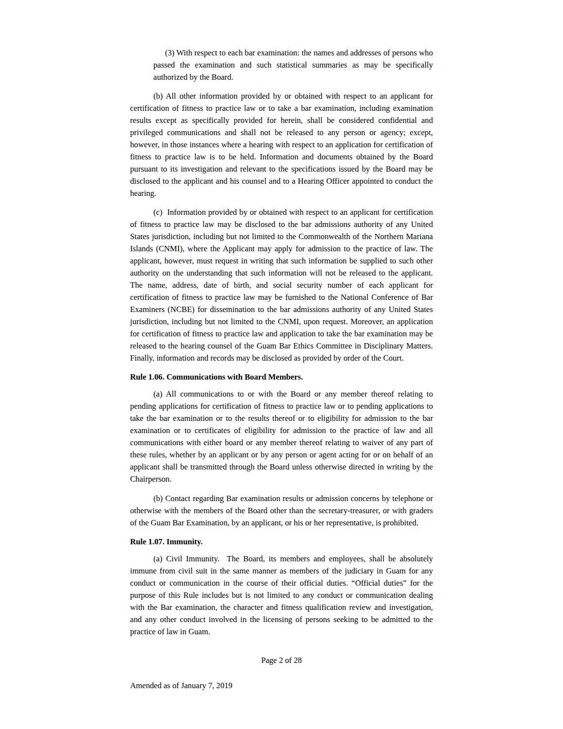(3) With respect to each bar examination: the names and addresses of persons who passed the examination and such statistical summaries as may be specifically authorized by the Board.
(b) All other information provided by or obtained with respect to an applicant for certification of fitness to practice law or to take a bar examination, including examination results except as specifically provided for herein, shall be considered confidential and privileged communications and shall not be released to any person or agency; except, however, in those instances where a hearing with respect to an application for certification of fitness to practice law is to be held. Information and documents obtained by the Board pursuant to its investigation and relevant to the specifications issued by the Board may be disclosed to the applicant and his counsel and to a Hearing Officer appointed to conduct the hearing.
(c) Information provided by or obtained with respect to an applicant for certification of fitness to practice law may be disclosed to the bar admissions authority of any United States jurisdiction, including but not limited to the Commonwealth of the Northern Mariana Islands (CNMI), where the Applicant may apply for admission to the practice of law. The applicant, however, must request in writing that such information be supplied to such other authority on the understanding that such information will not be released to the applicant. The name, address, date of birth, and social security number of each applicant for certification of fitness to practice law may be furnished to the National Conference of Bar Examiners (NCBE) for dissemination to the bar admissions authority of any United States jurisdiction, including but not limited to the CNMI, upon request. Moreover, an application for certification of fitness to practice law and application to take the bar examination may be released to the hearing counsel of the Guam Bar Ethics Committee in Disciplinary Matters. Finally, information and records may be disclosed as provided by order of the Court.
Rule 1.06. Communications with Board Members.
(a) All communications to or with the Board or any member thereof relating to pending applications for certification of fitness to practice law or to pending applications to take the bar examination or to the results thereof or to eligibility for admission to the bar examination or to certificates of eligibility for admission to the practice of law and all communications with either board or any member thereof relating to waiver of any part of these rules, whether by an applicant or by any person or agent acting for or on behalf of an applicant shall be transmitted through the Board unless otherwise directed in writing by the Chairperson.
(b) Contact regarding Bar examination results or admission concerns by telephone or otherwise with the members of the Board other than the secretary-treasurer, or with graders of the Guam Bar Examination, by an applicant, or his or her representative, is prohibited.
Rule 1.07. Immunity.
(a) Civil Immunity. The Board, its members and employees, shall be absolutely immune from civil suit in the same manner as members of the judiciary in Guam for any conduct or communication in the course of their official duties. “Official duties” for the purpose of this Rule includes but is not limited to any conduct or communication dealing with the Bar examination, the character and fitness qualification review and investigation, and any other conduct involved in the licensing of persons seeking to be admitted to the practice of law in Guam.
Page 2 of 28
Amended as of January 7, 2019